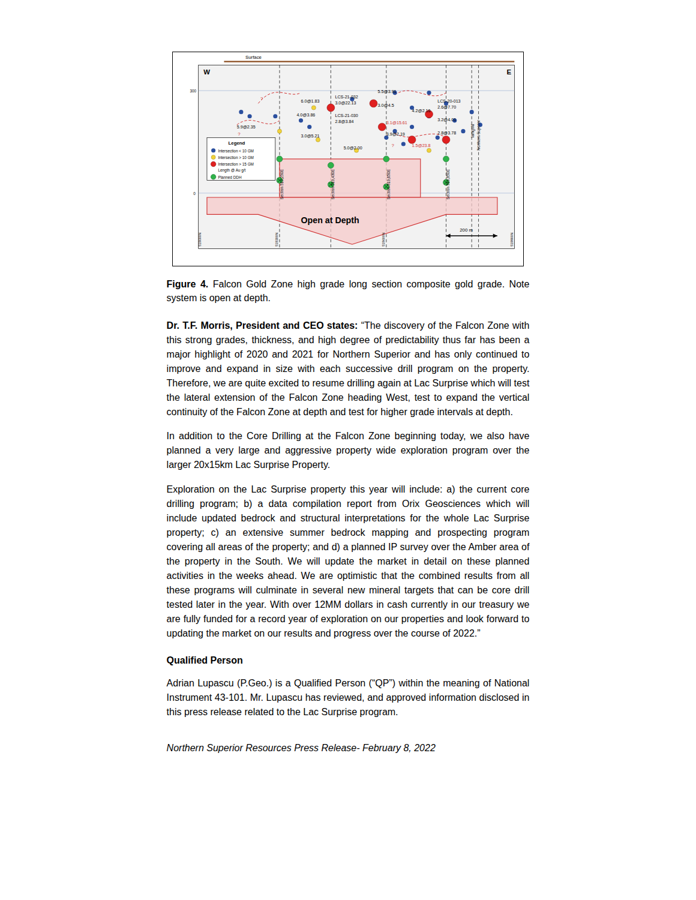Surface W E 300 0 ? ? ? Open at Depth 5.9@2.35 6.0@1.83 4.0@3.86 3.0@5.21 LCS-21-032 3.0@22.13 LCS-21-030 2.8@3.84 5.0@2.00 5.5@3.91 3.0@4.5 3.1@15.61 3.9@2.19 4.2@2.16 1.5@23.8 LCS-20-013 2.6@7.70 3.2@4.01 2.8@3.78 Legend Intersection < 10 GM Intersection > 10 GM Intersection > 15 GM Length @ Au g/t Planned DDH Section 519,250E Section 519,430E Section 519,650E Section 519,850E Iamgold Northern Superior 519000N 519300N 519600N 519900N 200 m
Figure 4. Falcon Gold Zone high grade long section composite gold grade. Note system is open at depth.
Dr. T.F. Morris, President and CEO states: “The discovery of the Falcon Zone with this strong grades, thickness, and high degree of predictability thus far has been a major highlight of 2020 and 2021 for Northern Superior and has only continued to improve and expand in size with each successive drill program on the property. Therefore, we are quite excited to resume drilling again at Lac Surprise which will test the lateral extension of the Falcon Zone heading West, test to expand the vertical continuity of the Falcon Zone at depth and test for higher grade intervals at depth.
In addition to the Core Drilling at the Falcon Zone beginning today, we also have planned a very large and aggressive property wide exploration program over the larger 20x15km Lac Surprise Property.
Exploration on the Lac Surprise property this year will include: a) the current core drilling program; b) a data compilation report from Orix Geosciences which will include updated bedrock and structural interpretations for the whole Lac Surprise property; c) an extensive summer bedrock mapping and prospecting program covering all areas of the property; and d) a planned IP survey over the Amber area of the property in the South. We will update the market in detail on these planned activities in the weeks ahead. We are optimistic that the combined results from all these programs will culminate in several new mineral targets that can be core drill tested later in the year. With over 12MM dollars in cash currently in our treasury we are fully funded for a record year of exploration on our properties and look forward to updating the market on our results and progress over the course of 2022.”
Qualified Person
Adrian Lupascu (P.Geo.) is a Qualified Person (“QP”) within the meaning of National Instrument 43-101. Mr. Lupascu has reviewed, and approved information disclosed in this press release related to the Lac Surprise program.
Northern Superior Resources Press Release- February 8, 2022